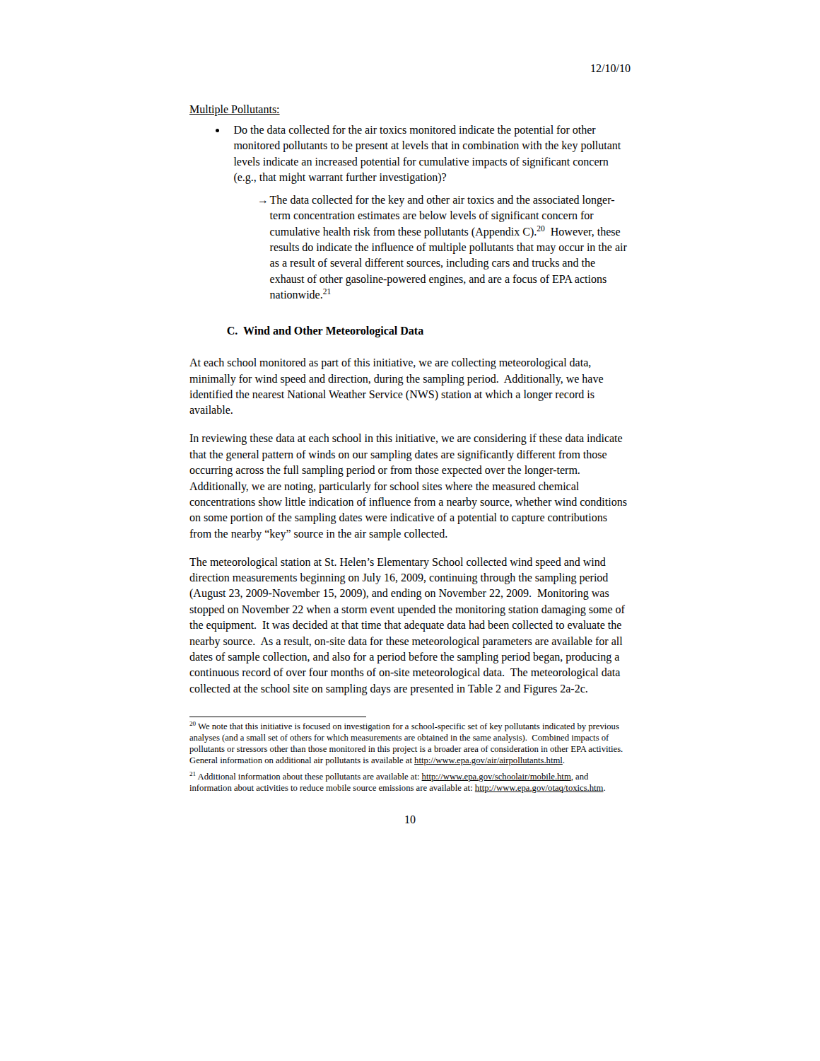12/10/10
Multiple Pollutants:
Do the data collected for the air toxics monitored indicate the potential for other monitored pollutants to be present at levels that in combination with the key pollutant levels indicate an increased potential for cumulative impacts of significant concern (e.g., that might warrant further investigation)?
The data collected for the key and other air toxics and the associated longer-term concentration estimates are below levels of significant concern for cumulative health risk from these pollutants (Appendix C).20 However, these results do indicate the influence of multiple pollutants that may occur in the air as a result of several different sources, including cars and trucks and the exhaust of other gasoline-powered engines, and are a focus of EPA actions nationwide.21
C. Wind and Other Meteorological Data
At each school monitored as part of this initiative, we are collecting meteorological data, minimally for wind speed and direction, during the sampling period. Additionally, we have identified the nearest National Weather Service (NWS) station at which a longer record is available.
In reviewing these data at each school in this initiative, we are considering if these data indicate that the general pattern of winds on our sampling dates are significantly different from those occurring across the full sampling period or from those expected over the longer-term. Additionally, we are noting, particularly for school sites where the measured chemical concentrations show little indication of influence from a nearby source, whether wind conditions on some portion of the sampling dates were indicative of a potential to capture contributions from the nearby “key” source in the air sample collected.
The meteorological station at St. Helen’s Elementary School collected wind speed and wind direction measurements beginning on July 16, 2009, continuing through the sampling period (August 23, 2009-November 15, 2009), and ending on November 22, 2009. Monitoring was stopped on November 22 when a storm event upended the monitoring station damaging some of the equipment. It was decided at that time that adequate data had been collected to evaluate the nearby source. As a result, on-site data for these meteorological parameters are available for all dates of sample collection, and also for a period before the sampling period began, producing a continuous record of over four months of on-site meteorological data. The meteorological data collected at the school site on sampling days are presented in Table 2 and Figures 2a-2c.
20 We note that this initiative is focused on investigation for a school-specific set of key pollutants indicated by previous analyses (and a small set of others for which measurements are obtained in the same analysis). Combined impacts of pollutants or stressors other than those monitored in this project is a broader area of consideration in other EPA activities. General information on additional air pollutants is available at http://www.epa.gov/air/airpollutants.html.
21 Additional information about these pollutants are available at: http://www.epa.gov/schoolair/mobile.htm, and information about activities to reduce mobile source emissions are available at: http://www.epa.gov/otaq/toxics.htm.
10